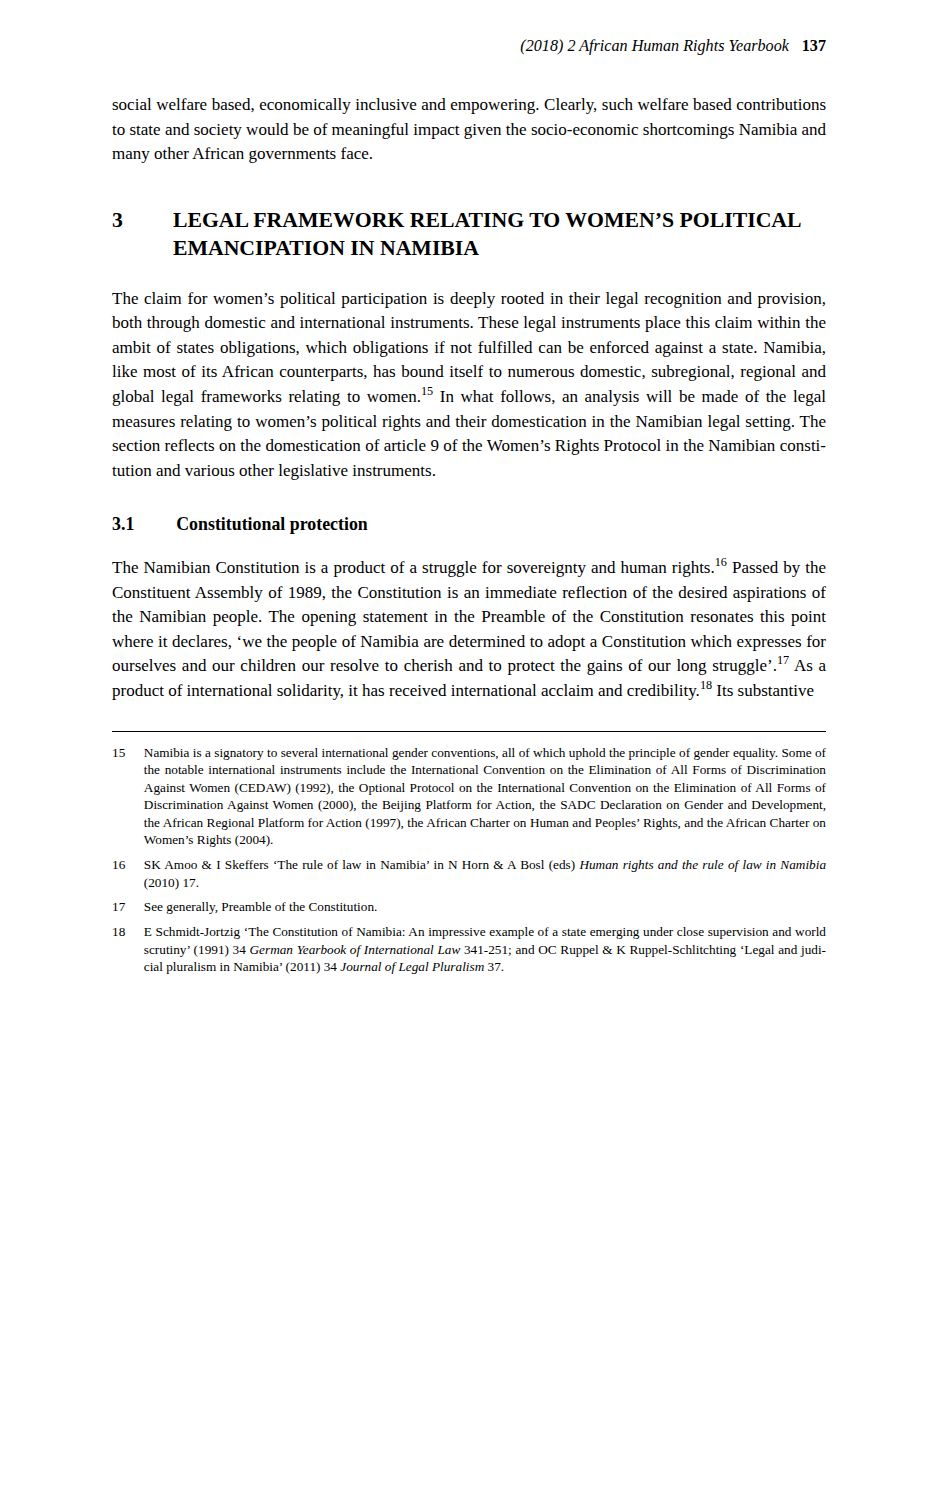(2018) 2 African Human Rights Yearbook 137
social welfare based, economically inclusive and empowering. Clearly, such welfare based contributions to state and society would be of meaningful impact given the socio-economic shortcomings Namibia and many other African governments face.
3 LEGAL FRAMEWORK RELATING TO WOMEN’S POLITICAL EMANCIPATION IN NAMIBIA
The claim for women’s political participation is deeply rooted in their legal recognition and provision, both through domestic and international instruments. These legal instruments place this claim within the ambit of states obligations, which obligations if not fulfilled can be enforced against a state. Namibia, like most of its African counterparts, has bound itself to numerous domestic, subregional, regional and global legal frameworks relating to women.15 In what follows, an analysis will be made of the legal measures relating to women’s political rights and their domestication in the Namibian legal setting. The section reflects on the domestication of article 9 of the Women’s Rights Protocol in the Namibian constitution and various other legislative instruments.
3.1 Constitutional protection
The Namibian Constitution is a product of a struggle for sovereignty and human rights.16 Passed by the Constituent Assembly of 1989, the Constitution is an immediate reflection of the desired aspirations of the Namibian people. The opening statement in the Preamble of the Constitution resonates this point where it declares, ‘we the people of Namibia are determined to adopt a Constitution which expresses for ourselves and our children our resolve to cherish and to protect the gains of our long struggle’.17 As a product of international solidarity, it has received international acclaim and credibility.18 Its substantive
15
Namibia is a signatory to several international gender conventions, all of which uphold the principle of gender equality. Some of the notable international instruments include the International Convention on the Elimination of All Forms of Discrimination Against Women (CEDAW) (1992), the Optional Protocol on the International Convention on the Elimination of All Forms of Discrimination Against Women (2000), the Beijing Platform for Action, the SADC Declaration on Gender and Development, the African Regional Platform for Action (1997), the African Charter on Human and Peoples’ Rights, and the African Charter on Women’s Rights (2004).
16
SK Amoo & I Skeffers ‘The rule of law in Namibia’ in N Horn & A Bosl (eds) Human rights and the rule of law in Namibia (2010) 17.
17
See generally, Preamble of the Constitution.
18
E Schmidt-Jortzig ‘The Constitution of Namibia: An impressive example of a state emerging under close supervision and world scrutiny’ (1991) 34 German Yearbook of International Law 341-251; and OC Ruppel & K Ruppel-Schlitchting ‘Legal and judicial pluralism in Namibia’ (2011) 34 Journal of Legal Pluralism 37.